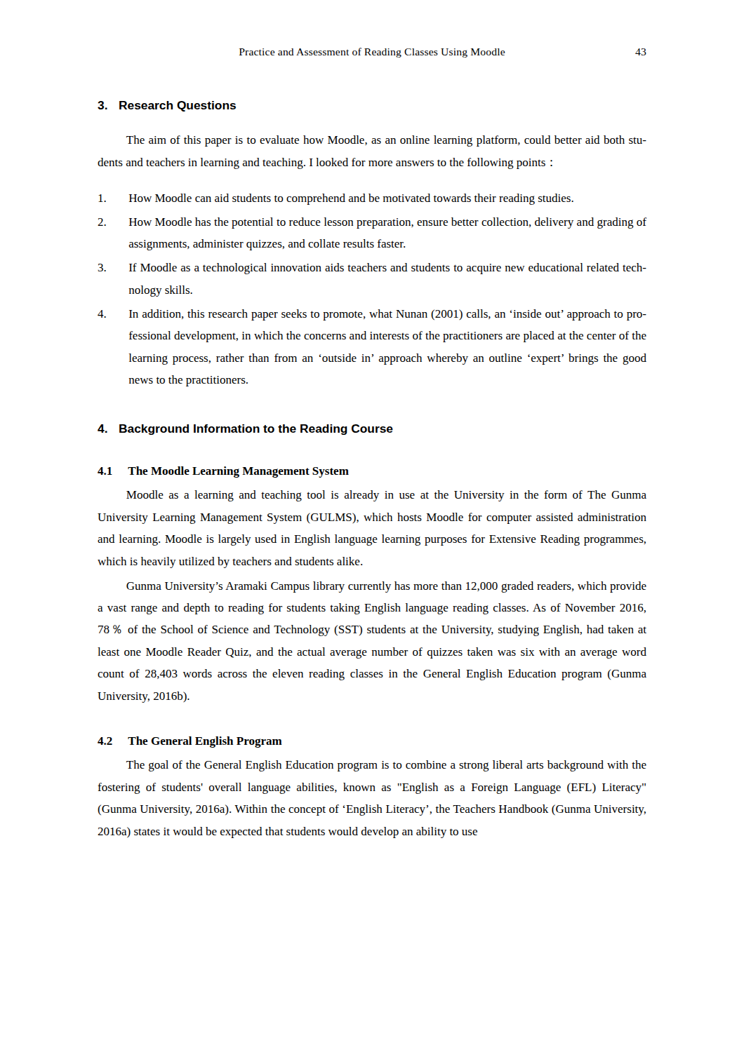Practice and Assessment of Reading Classes Using Moodle 43
3. Research Questions
The aim of this paper is to evaluate how Moodle, as an online learning platform, could better aid both students and teachers in learning and teaching. I looked for more answers to the following points：
1. How Moodle can aid students to comprehend and be motivated towards their reading studies.
2. How Moodle has the potential to reduce lesson preparation, ensure better collection, delivery and grading of assignments, administer quizzes, and collate results faster.
3. If Moodle as a technological innovation aids teachers and students to acquire new educational related technology skills.
4. In addition, this research paper seeks to promote, what Nunan (2001) calls, an ‘inside out’ approach to professional development, in which the concerns and interests of the practitioners are placed at the center of the learning process, rather than from an ‘outside in’ approach whereby an outline ‘expert’ brings the good news to the practitioners.
4. Background Information to the Reading Course
4.1 The Moodle Learning Management System
Moodle as a learning and teaching tool is already in use at the University in the form of The Gunma University Learning Management System (GULMS), which hosts Moodle for computer assisted administration and learning. Moodle is largely used in English language learning purposes for Extensive Reading programmes, which is heavily utilized by teachers and students alike.
Gunma University’s Aramaki Campus library currently has more than 12,000 graded readers, which provide a vast range and depth to reading for students taking English language reading classes. As of November 2016, 78％ of the School of Science and Technology (SST) students at the University, studying English, had taken at least one Moodle Reader Quiz, and the actual average number of quizzes taken was six with an average word count of 28,403 words across the eleven reading classes in the General English Education program (Gunma University, 2016b).
4.2 The General English Program
The goal of the General English Education program is to combine a strong liberal arts background with the fostering of students' overall language abilities, known as "English as a Foreign Language (EFL) Literacy" (Gunma University, 2016a). Within the concept of ‘English Literacy’, the Teachers Handbook (Gunma University, 2016a) states it would be expected that students would develop an ability to use